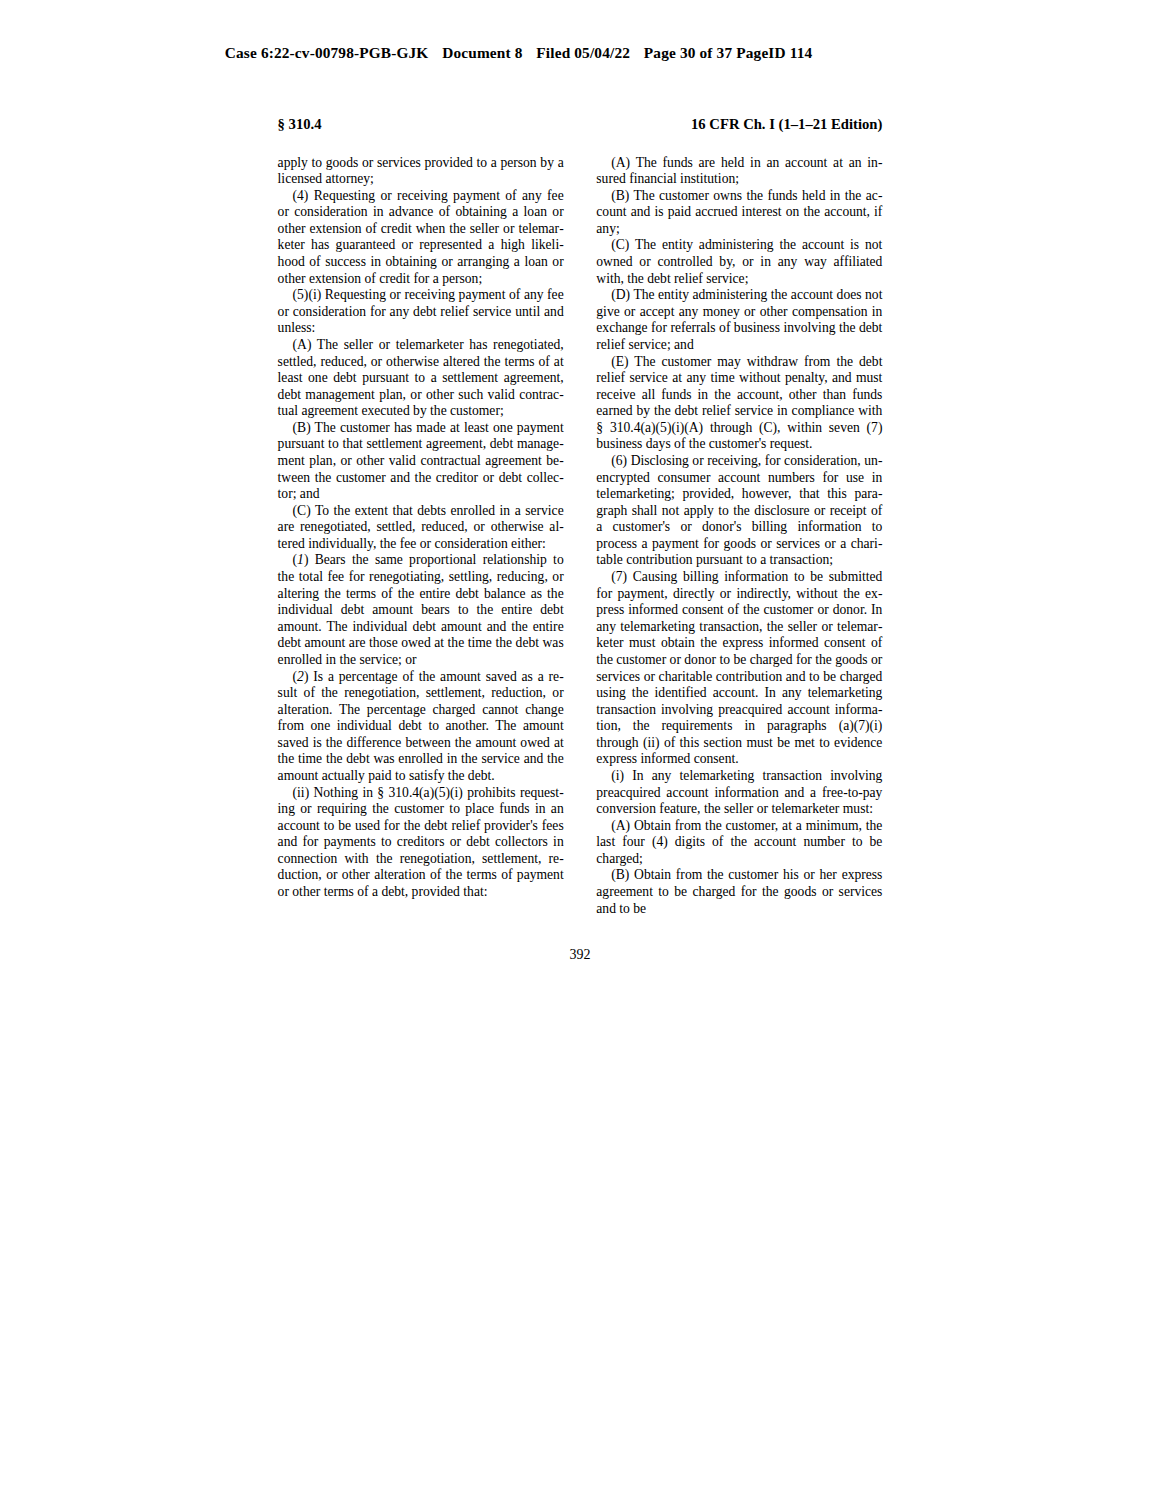Case 6:22-cv-00798-PGB-GJK Document 8 Filed 05/04/22 Page 30 of 37 PageID 114
§ 310.4 16 CFR Ch. I (1–1–21 Edition)
apply to goods or services provided to a person by a licensed attorney;
(4) Requesting or receiving payment of any fee or consideration in advance of obtaining a loan or other extension of credit when the seller or telemarketer has guaranteed or represented a high likelihood of success in obtaining or arranging a loan or other extension of credit for a person;
(5)(i) Requesting or receiving payment of any fee or consideration for any debt relief service until and unless:
(A) The seller or telemarketer has renegotiated, settled, reduced, or otherwise altered the terms of at least one debt pursuant to a settlement agreement, debt management plan, or other such valid contractual agreement executed by the customer;
(B) The customer has made at least one payment pursuant to that settlement agreement, debt management plan, or other valid contractual agreement between the customer and the creditor or debt collector; and
(C) To the extent that debts enrolled in a service are renegotiated, settled, reduced, or otherwise altered individually, the fee or consideration either:
(1) Bears the same proportional relationship to the total fee for renegotiating, settling, reducing, or altering the terms of the entire debt balance as the individual debt amount bears to the entire debt amount. The individual debt amount and the entire debt amount are those owed at the time the debt was enrolled in the service; or
(2) Is a percentage of the amount saved as a result of the renegotiation, settlement, reduction, or alteration. The percentage charged cannot change from one individual debt to another. The amount saved is the difference between the amount owed at the time the debt was enrolled in the service and the amount actually paid to satisfy the debt.
(ii) Nothing in § 310.4(a)(5)(i) prohibits requesting or requiring the customer to place funds in an account to be used for the debt relief provider's fees and for payments to creditors or debt collectors in connection with the renegotiation, settlement, reduction, or other alteration of the terms of payment or other terms of a debt, provided that:
(A) The funds are held in an account at an insured financial institution;
(B) The customer owns the funds held in the account and is paid accrued interest on the account, if any;
(C) The entity administering the account is not owned or controlled by, or in any way affiliated with, the debt relief service;
(D) The entity administering the account does not give or accept any money or other compensation in exchange for referrals of business involving the debt relief service; and
(E) The customer may withdraw from the debt relief service at any time without penalty, and must receive all funds in the account, other than funds earned by the debt relief service in compliance with § 310.4(a)(5)(i)(A) through (C), within seven (7) business days of the customer's request.
(6) Disclosing or receiving, for consideration, unencrypted consumer account numbers for use in telemarketing; provided, however, that this paragraph shall not apply to the disclosure or receipt of a customer's or donor's billing information to process a payment for goods or services or a charitable contribution pursuant to a transaction;
(7) Causing billing information to be submitted for payment, directly or indirectly, without the express informed consent of the customer or donor. In any telemarketing transaction, the seller or telemarketer must obtain the express informed consent of the customer or donor to be charged for the goods or services or charitable contribution and to be charged using the identified account. In any telemarketing transaction involving preacquired account information, the requirements in paragraphs (a)(7)(i) through (ii) of this section must be met to evidence express informed consent.
(i) In any telemarketing transaction involving preacquired account information and a free-to-pay conversion feature, the seller or telemarketer must:
(A) Obtain from the customer, at a minimum, the last four (4) digits of the account number to be charged;
(B) Obtain from the customer his or her express agreement to be charged for the goods or services and to be
392